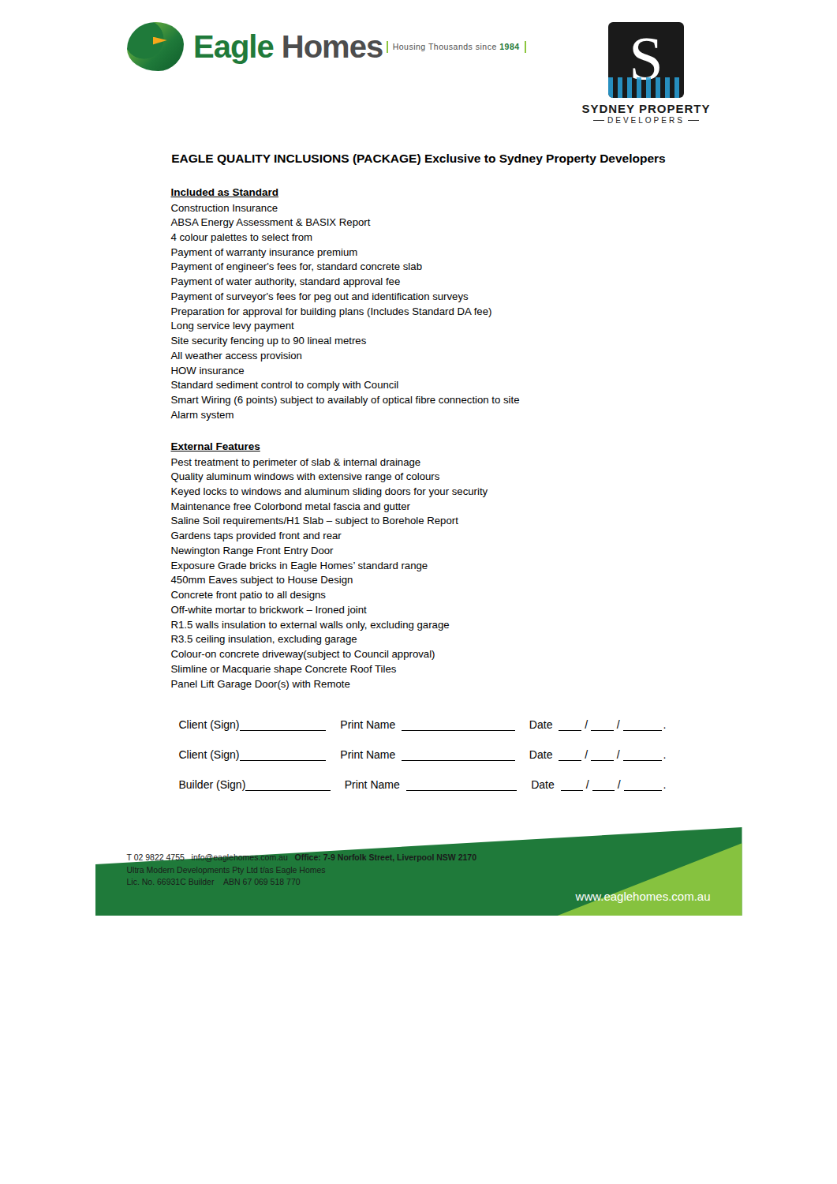Eagle Homes
Housing Thousands since 1984
SYDNEY PROPERTY
DEVELOPERS
EAGLE QUALITY INCLUSIONS (PACKAGE) Exclusive to Sydney Property Developers
Included as Standard
Construction Insurance
ABSA Energy Assessment & BASIX Report
4 colour palettes to select from
Payment of warranty insurance premium
Payment of engineer's fees for, standard concrete slab
Payment of water authority, standard approval fee
Payment of surveyor's fees for peg out and identification surveys
Preparation for approval for building plans (Includes Standard DA fee)
Long service levy payment
Site security fencing up to 90 lineal metres
All weather access provision
HOW insurance
Standard sediment control to comply with Council
Smart Wiring (6 points) subject to availably of optical fibre connection to site
Alarm system
External Features
Pest treatment to perimeter of slab & internal drainage
Quality aluminum windows with extensive range of colours
Keyed locks to windows and aluminum sliding doors for your security
Maintenance free Colorbond metal fascia and gutter
Saline Soil requirements/H1 Slab – subject to Borehole Report
Gardens taps provided front and rear
Newington Range Front Entry Door
Exposure Grade bricks in Eagle Homes’ standard range
450mm Eaves subject to House Design
Concrete front patio to all designs
Off-white mortar to brickwork – Ironed joint
R1.5 walls insulation to external walls only, excluding garage
R3.5 ceiling insulation, excluding garage
Colour-on concrete driveway(subject to Council approval)
Slimline or Macquarie shape Concrete Roof Tiles
Panel Lift Garage Door(s) with Remote
Client (Sign) Print Name Date / / .
Client (Sign) Print Name Date / / .
Builder (Sign) Print Name Date / / .
T 02 9822 4755 info@eaglehomes.com.au Office: 7-9 Norfolk Street, Liverpool NSW 2170
Ultra Modern Developments Pty Ltd t/as Eagle Homes
Lic. No. 66931C Builder ABN 67 069 518 770
www.eaglehomes.com.au